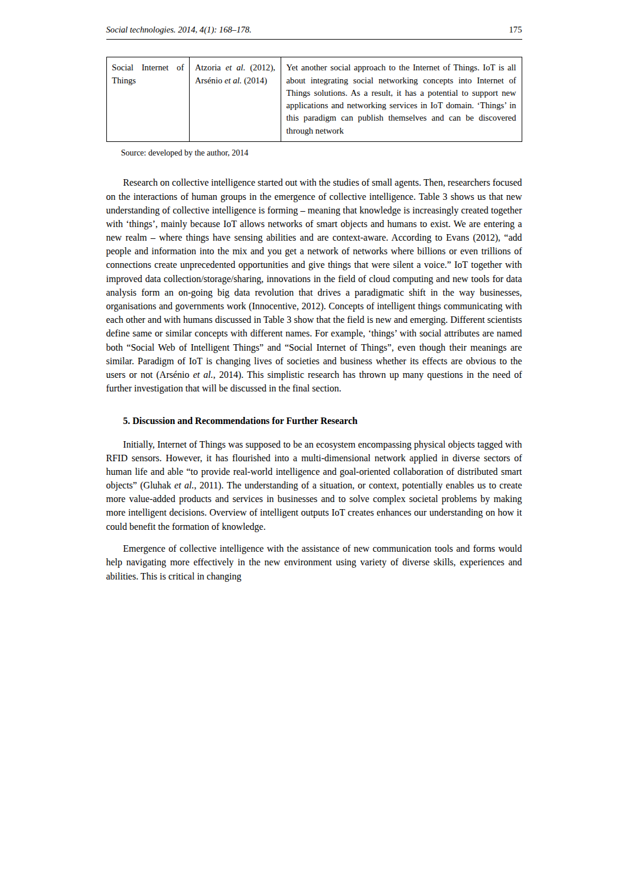Social technologies. 2014, 4(1): 168–178. 175
| Social Internet of Things | Atzoria et al. (2012), Arsénio et al. (2014) | Yet another social approach to the Internet of Things. IoT is all about integrating social networking concepts into Internet of Things solutions. As a result, it has a potential to support new applications and networking services in IoT domain. ‘Things’ in this paradigm can publish themselves and can be discovered through network |
Source: developed by the author, 2014
Research on collective intelligence started out with the studies of small agents. Then, researchers focused on the interactions of human groups in the emergence of collective intelligence. Table 3 shows us that new understanding of collective intelligence is forming – meaning that knowledge is increasingly created together with ‘things’, mainly because IoT allows networks of smart objects and humans to exist. We are entering a new realm – where things have sensing abilities and are context-aware. According to Evans (2012), “add people and information into the mix and you get a network of networks where billions or even trillions of connections create unprecedented opportunities and give things that were silent a voice.” IoT together with improved data collection/storage/sharing, innovations in the field of cloud computing and new tools for data analysis form an on-going big data revolution that drives a paradigmatic shift in the way businesses, organisations and governments work (Innocentive, 2012). Concepts of intelligent things communicating with each other and with humans discussed in Table 3 show that the field is new and emerging. Different scientists define same or similar concepts with different names. For example, ‘things’ with social attributes are named both “Social Web of Intelligent Things” and “Social Internet of Things”, even though their meanings are similar. Paradigm of IoT is changing lives of societies and business whether its effects are obvious to the users or not (Arsénio et al., 2014). This simplistic research has thrown up many questions in the need of further investigation that will be discussed in the final section.
5. Discussion and Recommendations for Further Research
Initially, Internet of Things was supposed to be an ecosystem encompassing physical objects tagged with RFID sensors. However, it has flourished into a multi-dimensional network applied in diverse sectors of human life and able “to provide real-world intelligence and goal-oriented collaboration of distributed smart objects” (Gluhak et al., 2011). The understanding of a situation, or context, potentially enables us to create more value-added products and services in businesses and to solve complex societal problems by making more intelligent decisions. Overview of intelligent outputs IoT creates enhances our understanding on how it could benefit the formation of knowledge.
Emergence of collective intelligence with the assistance of new communication tools and forms would help navigating more effectively in the new environment using variety of diverse skills, experiences and abilities. This is critical in changing